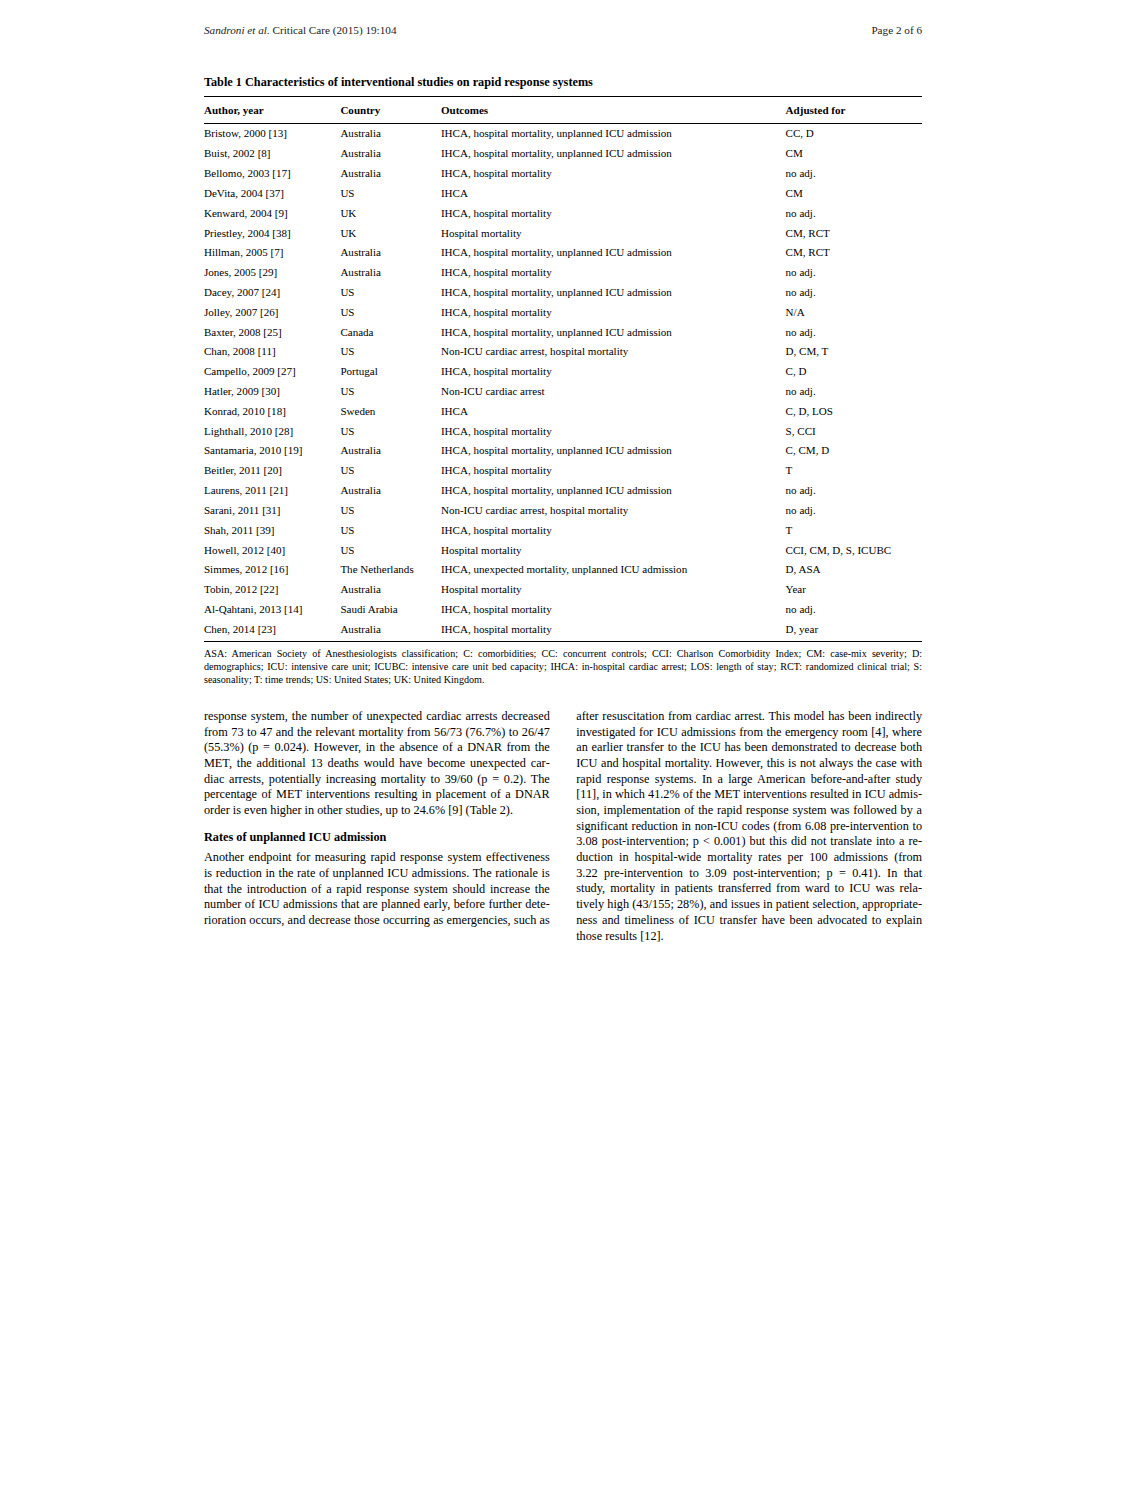Sandroni et al. Critical Care (2015) 19:104
Page 2 of 6
Table 1 Characteristics of interventional studies on rapid response systems
| Author, year | Country | Outcomes | Adjusted for |
| --- | --- | --- | --- |
| Bristow, 2000 [13] | Australia | IHCA, hospital mortality, unplanned ICU admission | CC, D |
| Buist, 2002 [8] | Australia | IHCA, hospital mortality, unplanned ICU admission | CM |
| Bellomo, 2003 [17] | Australia | IHCA, hospital mortality | no adj. |
| DeVita, 2004 [37] | US | IHCA | CM |
| Kenward, 2004 [9] | UK | IHCA, hospital mortality | no adj. |
| Priestley, 2004 [38] | UK | Hospital mortality | CM, RCT |
| Hillman, 2005 [7] | Australia | IHCA, hospital mortality, unplanned ICU admission | CM, RCT |
| Jones, 2005 [29] | Australia | IHCA, hospital mortality | no adj. |
| Dacey, 2007 [24] | US | IHCA, hospital mortality, unplanned ICU admission | no adj. |
| Jolley, 2007 [26] | US | IHCA, hospital mortality | N/A |
| Baxter, 2008 [25] | Canada | IHCA, hospital mortality, unplanned ICU admission | no adj. |
| Chan, 2008 [11] | US | Non-ICU cardiac arrest, hospital mortality | D, CM, T |
| Campello, 2009 [27] | Portugal | IHCA, hospital mortality | C, D |
| Hatler, 2009 [30] | US | Non-ICU cardiac arrest | no adj. |
| Konrad, 2010 [18] | Sweden | IHCA | C, D, LOS |
| Lighthall, 2010 [28] | US | IHCA, hospital mortality | S, CCI |
| Santamaria, 2010 [19] | Australia | IHCA, hospital mortality, unplanned ICU admission | C, CM, D |
| Beitler, 2011 [20] | US | IHCA, hospital mortality | T |
| Laurens, 2011 [21] | Australia | IHCA, hospital mortality, unplanned ICU admission | no adj. |
| Sarani, 2011 [31] | US | Non-ICU cardiac arrest, hospital mortality | no adj. |
| Shah, 2011 [39] | US | IHCA, hospital mortality | T |
| Howell, 2012 [40] | US | Hospital mortality | CCI, CM, D, S, ICUBC |
| Simmes, 2012 [16] | The Netherlands | IHCA, unexpected mortality, unplanned ICU admission | D, ASA |
| Tobin, 2012 [22] | Australia | Hospital mortality | Year |
| Al-Qahtani, 2013 [14] | Saudi Arabia | IHCA, hospital mortality | no adj. |
| Chen, 2014 [23] | Australia | IHCA, hospital mortality | D, year |
ASA: American Society of Anesthesiologists classification; C: comorbidities; CC: concurrent controls; CCI: Charlson Comorbidity Index; CM: case-mix severity; D: demographics; ICU: intensive care unit; ICUBC: intensive care unit bed capacity; IHCA: in-hospital cardiac arrest; LOS: length of stay; RCT: randomized clinical trial; S: seasonality; T: time trends; US: United States; UK: United Kingdom.
response system, the number of unexpected cardiac arrests decreased from 73 to 47 and the relevant mortality from 56/73 (76.7%) to 26/47 (55.3%) (p = 0.024). However, in the absence of a DNAR from the MET, the additional 13 deaths would have become unexpected cardiac arrests, potentially increasing mortality to 39/60 (p = 0.2). The percentage of MET interventions resulting in placement of a DNAR order is even higher in other studies, up to 24.6% [9] (Table 2).
Rates of unplanned ICU admission
Another endpoint for measuring rapid response system effectiveness is reduction in the rate of unplanned ICU admissions. The rationale is that the introduction of a rapid response system should increase the number of ICU admissions that are planned early, before further deterioration occurs, and decrease those occurring as emergencies, such as after resuscitation from cardiac arrest. This model has been indirectly investigated for ICU admissions from the emergency room [4], where an earlier transfer to the ICU has been demonstrated to decrease both ICU and hospital mortality. However, this is not always the case with rapid response systems. In a large American before-and-after study [11], in which 41.2% of the MET interventions resulted in ICU admission, implementation of the rapid response system was followed by a significant reduction in non-ICU codes (from 6.08 pre-intervention to 3.08 post-intervention; p < 0.001) but this did not translate into a reduction in hospital-wide mortality rates per 100 admissions (from 3.22 pre-intervention to 3.09 post-intervention; p = 0.41). In that study, mortality in patients transferred from ward to ICU was relatively high (43/155; 28%), and issues in patient selection, appropriateness and timeliness of ICU transfer have been advocated to explain those results [12].